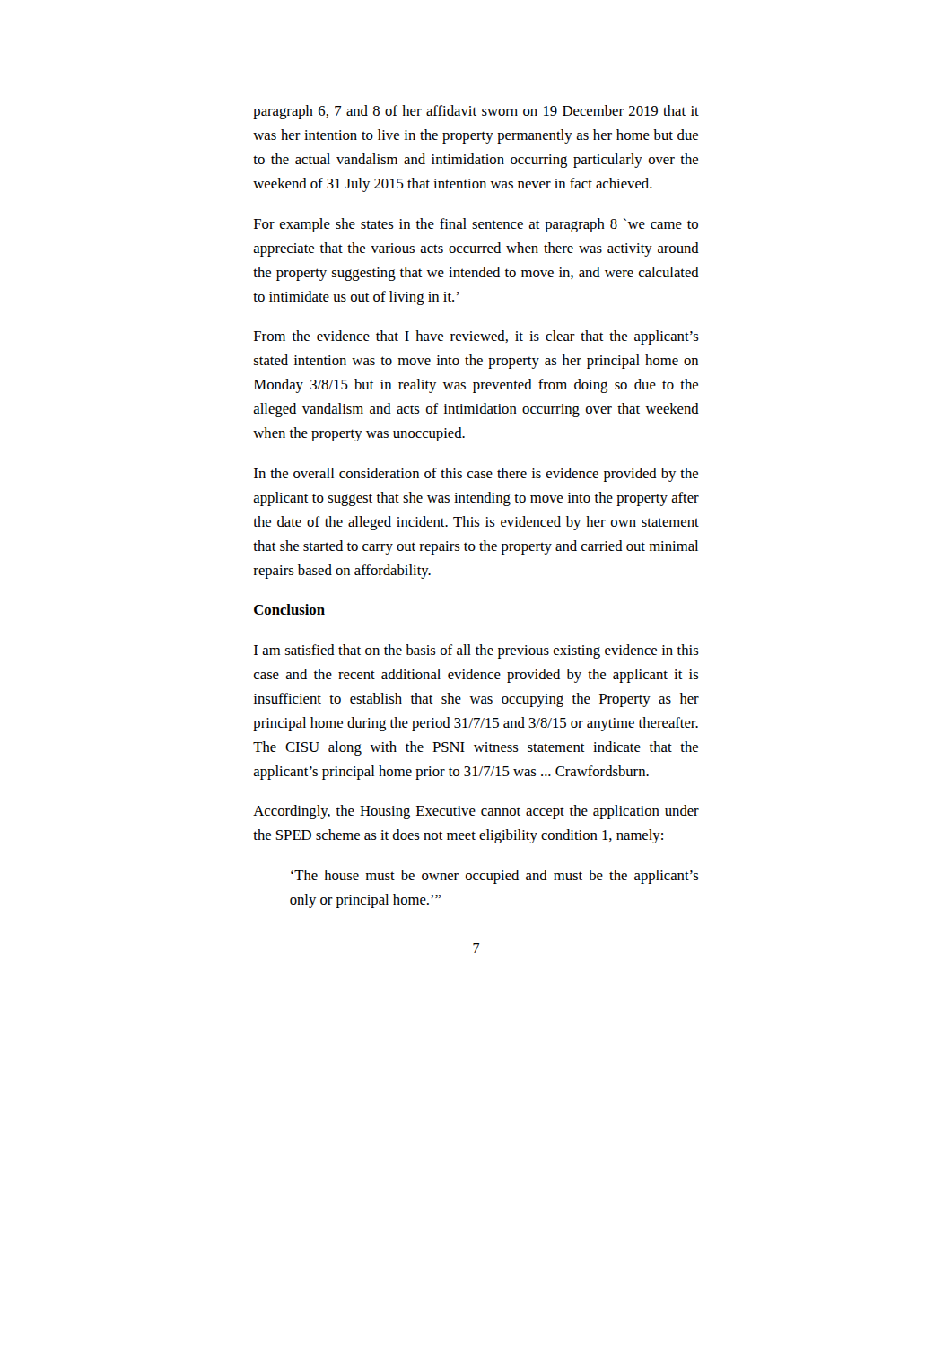paragraph 6, 7 and 8 of her affidavit sworn on 19 December 2019 that it was her intention to live in the property permanently as her home but due to the actual vandalism and intimidation occurring particularly over the weekend of 31 July 2015 that intention was never in fact achieved.
For example she states in the final sentence at paragraph 8 `we came to appreciate that the various acts occurred when there was activity around the property suggesting that we intended to move in, and were calculated to intimidate us out of living in it.’
From the evidence that I have reviewed, it is clear that the applicant’s stated intention was to move into the property as her principal home on Monday 3/8/15 but in reality was prevented from doing so due to the alleged vandalism and acts of intimidation occurring over that weekend when the property was unoccupied.
In the overall consideration of this case there is evidence provided by the applicant to suggest that she was intending to move into the property after the date of the alleged incident. This is evidenced by her own statement that she started to carry out repairs to the property and carried out minimal repairs based on affordability.
Conclusion
I am satisfied that on the basis of all the previous existing evidence in this case and the recent additional evidence provided by the applicant it is insufficient to establish that she was occupying the Property as her principal home during the period 31/7/15 and 3/8/15 or anytime thereafter. The CISU along with the PSNI witness statement indicate that the applicant’s principal home prior to 31/7/15 was ... Crawfordsburn.
Accordingly, the Housing Executive cannot accept the application under the SPED scheme as it does not meet eligibility condition 1, namely:
‘The house must be owner occupied and must be the applicant’s only or principal home.’”
7